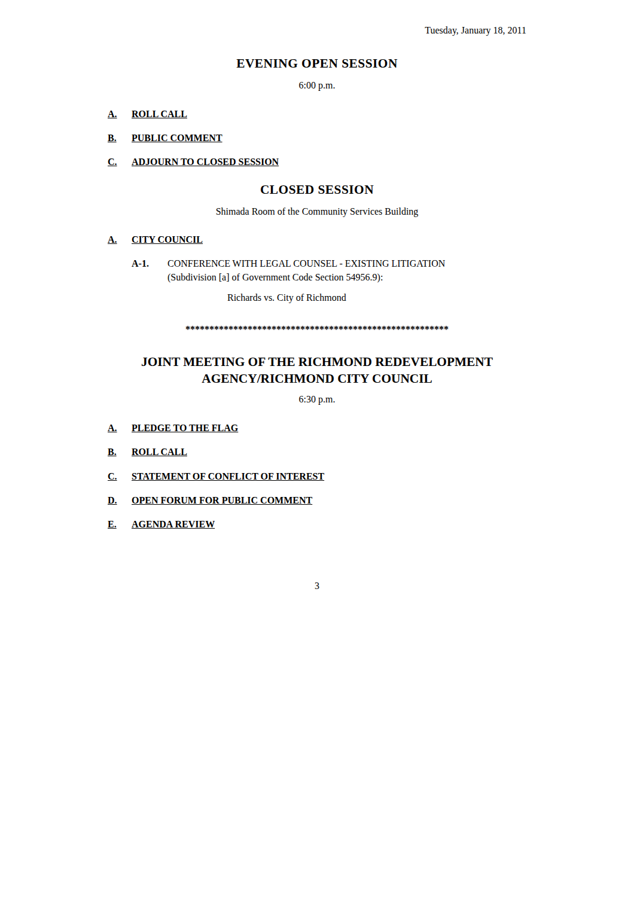Tuesday, January 18, 2011
EVENING OPEN SESSION
6:00 p.m.
A. ROLL CALL
B. PUBLIC COMMENT
C. ADJOURN TO CLOSED SESSION
CLOSED SESSION
Shimada Room of the Community Services Building
A. CITY COUNCIL
A-1. CONFERENCE WITH LEGAL COUNSEL - EXISTING LITIGATION
(Subdivision [a] of Government Code Section 54956.9):
Richards vs. City of Richmond
*******************************************************
JOINT MEETING OF THE RICHMOND REDEVELOPMENT
AGENCY/RICHMOND CITY COUNCIL
6:30 p.m.
A. PLEDGE TO THE FLAG
B. ROLL CALL
C. STATEMENT OF CONFLICT OF INTEREST
D. OPEN FORUM FOR PUBLIC COMMENT
E. AGENDA REVIEW
3